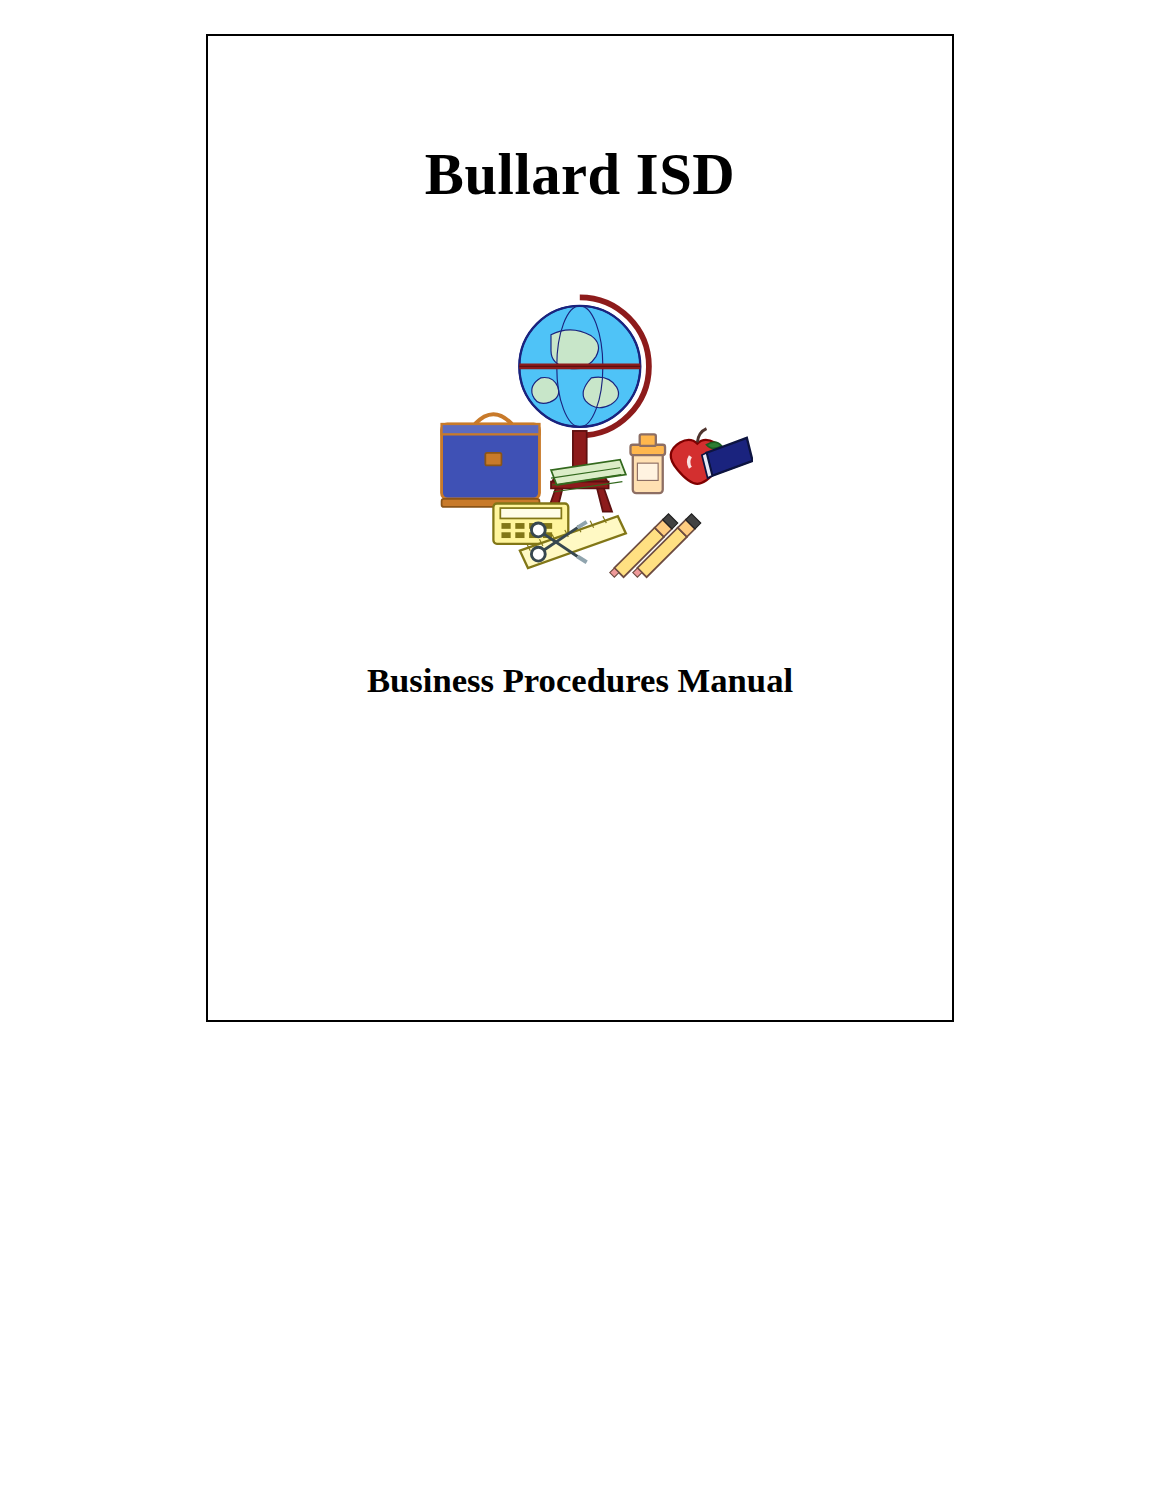Bullard ISD
Business Procedures Manual